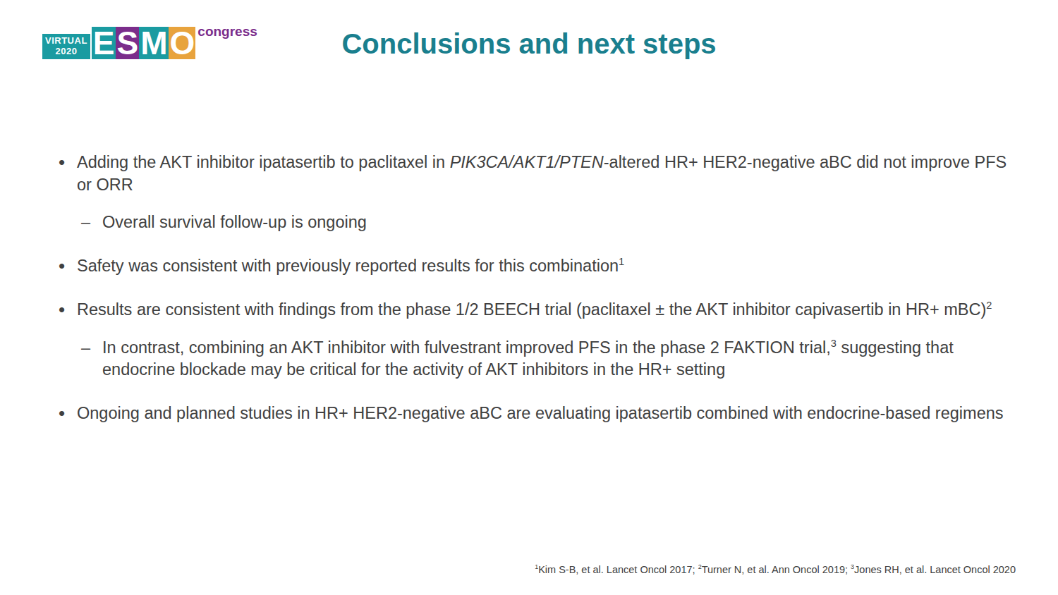VIRTUAL
2020
ESMO
congress
Conclusions and next steps
Adding the AKT inhibitor ipatasertib to paclitaxel in PIK3CA/AKT1/PTEN-altered HR+ HER2-negative aBC did not improve PFS or ORR
Overall survival follow-up is ongoing
Safety was consistent with previously reported results for this combination1
Results are consistent with findings from the phase 1/2 BEECH trial (paclitaxel ± the AKT inhibitor capivasertib in HR+ mBC)2
In contrast, combining an AKT inhibitor with fulvestrant improved PFS in the phase 2 FAKTION trial,3 suggesting that endocrine blockade may be critical for the activity of AKT inhibitors in the HR+ setting
Ongoing and planned studies in HR+ HER2-negative aBC are evaluating ipatasertib combined with endocrine-based regimens
1Kim S-B, et al. Lancet Oncol 2017; 2Turner N, et al. Ann Oncol 2019; 3Jones RH, et al. Lancet Oncol 2020